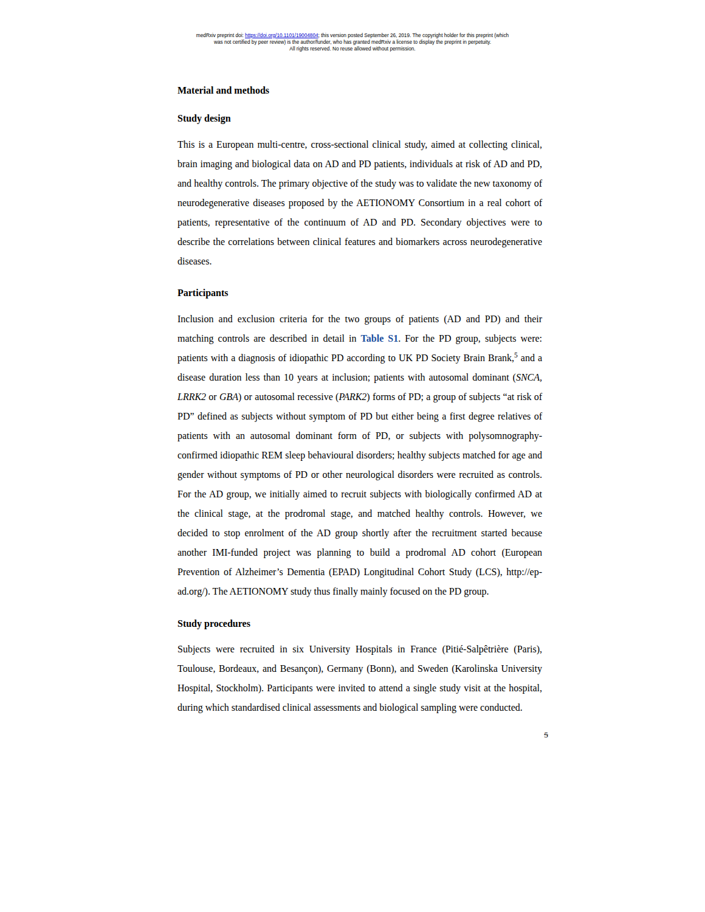medRxiv preprint doi: https://doi.org/10.1101/19004804; this version posted September 26, 2019. The copyright holder for this preprint (which
was not certified by peer review) is the author/funder, who has granted medRxiv a license to display the preprint in perpetuity.
All rights reserved. No reuse allowed without permission.
Material and methods
Study design
This is a European multi-centre, cross-sectional clinical study, aimed at collecting clinical, brain imaging and biological data on AD and PD patients, individuals at risk of AD and PD, and healthy controls. The primary objective of the study was to validate the new taxonomy of neurodegenerative diseases proposed by the AETIONOMY Consortium in a real cohort of patients, representative of the continuum of AD and PD. Secondary objectives were to describe the correlations between clinical features and biomarkers across neurodegenerative diseases.
Participants
Inclusion and exclusion criteria for the two groups of patients (AD and PD) and their matching controls are described in detail in Table S1. For the PD group, subjects were: patients with a diagnosis of idiopathic PD according to UK PD Society Brain Brank,5 and a disease duration less than 10 years at inclusion; patients with autosomal dominant (SNCA, LRRK2 or GBA) or autosomal recessive (PARK2) forms of PD; a group of subjects “at risk of PD” defined as subjects without symptom of PD but either being a first degree relatives of patients with an autosomal dominant form of PD, or subjects with polysomnography-confirmed idiopathic REM sleep behavioural disorders; healthy subjects matched for age and gender without symptoms of PD or other neurological disorders were recruited as controls. For the AD group, we initially aimed to recruit subjects with biologically confirmed AD at the clinical stage, at the prodromal stage, and matched healthy controls. However, we decided to stop enrolment of the AD group shortly after the recruitment started because another IMI-funded project was planning to build a prodromal AD cohort (European Prevention of Alzheimer’s Dementia (EPAD) Longitudinal Cohort Study (LCS), http://ep-ad.org/). The AETIONOMY study thus finally mainly focused on the PD group.
Study procedures
Subjects were recruited in six University Hospitals in France (Pitié-Salpêtrière (Paris), Toulouse, Bordeaux, and Besançon), Germany (Bonn), and Sweden (Karolinska University Hospital, Stockholm). Participants were invited to attend a single study visit at the hospital, during which standardised clinical assessments and biological sampling were conducted.
5